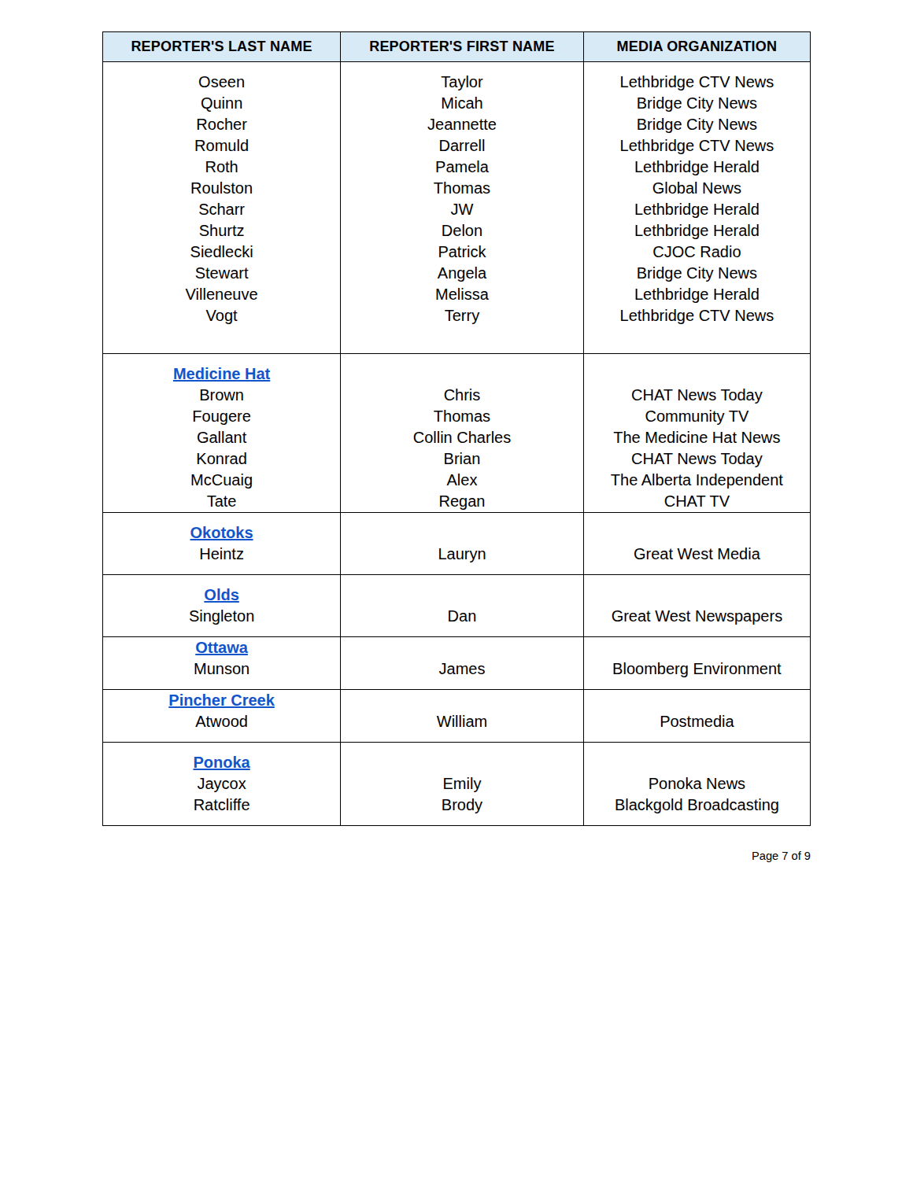| REPORTER'S LAST NAME | REPORTER'S FIRST NAME | MEDIA ORGANIZATION |
| --- | --- | --- |
| Oseen | Taylor | Lethbridge CTV News |
| Quinn | Micah | Bridge City News |
| Rocher | Jeannette | Bridge City News |
| Romuld | Darrell | Lethbridge CTV News |
| Roth | Pamela | Lethbridge Herald |
| Roulston | Thomas | Global News |
| Scharr | JW | Lethbridge Herald |
| Shurtz | Delon | Lethbridge Herald |
| Siedlecki | Patrick | CJOC Radio |
| Stewart | Angela | Bridge City News |
| Villeneuve | Melissa | Lethbridge Herald |
| Vogt | Terry | Lethbridge CTV News |
| Medicine Hat | | |
| Brown | Chris | CHAT News Today |
| Fougere | Thomas | Community TV |
| Gallant | Collin Charles | The Medicine Hat News |
| Konrad | Brian | CHAT News Today |
| McCuaig | Alex | The Alberta Independent |
| Tate | Regan | CHAT TV |
| Okotoks | | |
| Heintz | Lauryn | Great West Media |
| Olds | | |
| Singleton | Dan | Great West Newspapers |
| Ottawa | | |
| Munson | James | Bloomberg Environment |
| Pincher Creek | | |
| Atwood | William | Postmedia |
| Ponoka | | |
| Jaycox | Emily | Ponoka News |
| Ratcliffe | Brody | Blackgold Broadcasting |
Page 7 of 9